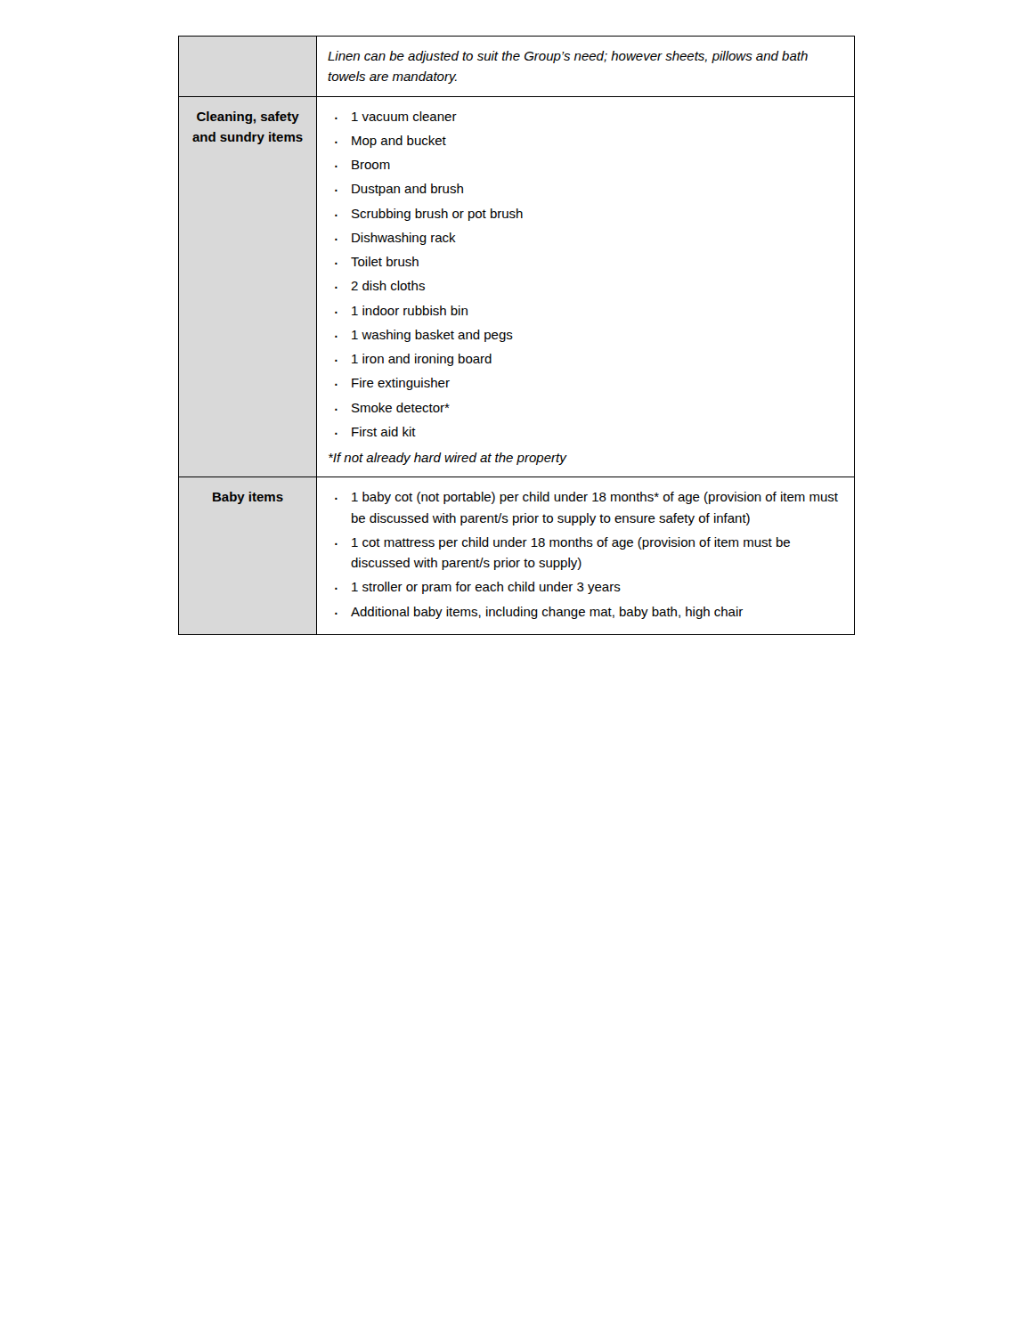| | Linen can be adjusted to suit the Group’s need; however sheets, pillows and bath towels are mandatory. |
| Cleaning, safety and sundry items | 1 vacuum cleaner Mop and bucket Broom Dustpan and brush Scrubbing brush or pot brush Dishwashing rack Toilet brush 2 dish cloths 1 indoor rubbish bin 1 washing basket and pegs 1 iron and ironing board Fire extinguisher Smoke detector* First aid kit *If not already hard wired at the property |
| Baby items | 1 baby cot (not portable) per child under 18 months* of age (provision of item must be discussed with parent/s prior to supply to ensure safety of infant) 1 cot mattress per child under 18 months of age (provision of item must be discussed with parent/s prior to supply) 1 stroller or pram for each child under 3 years Additional baby items, including change mat, baby bath, high chair |